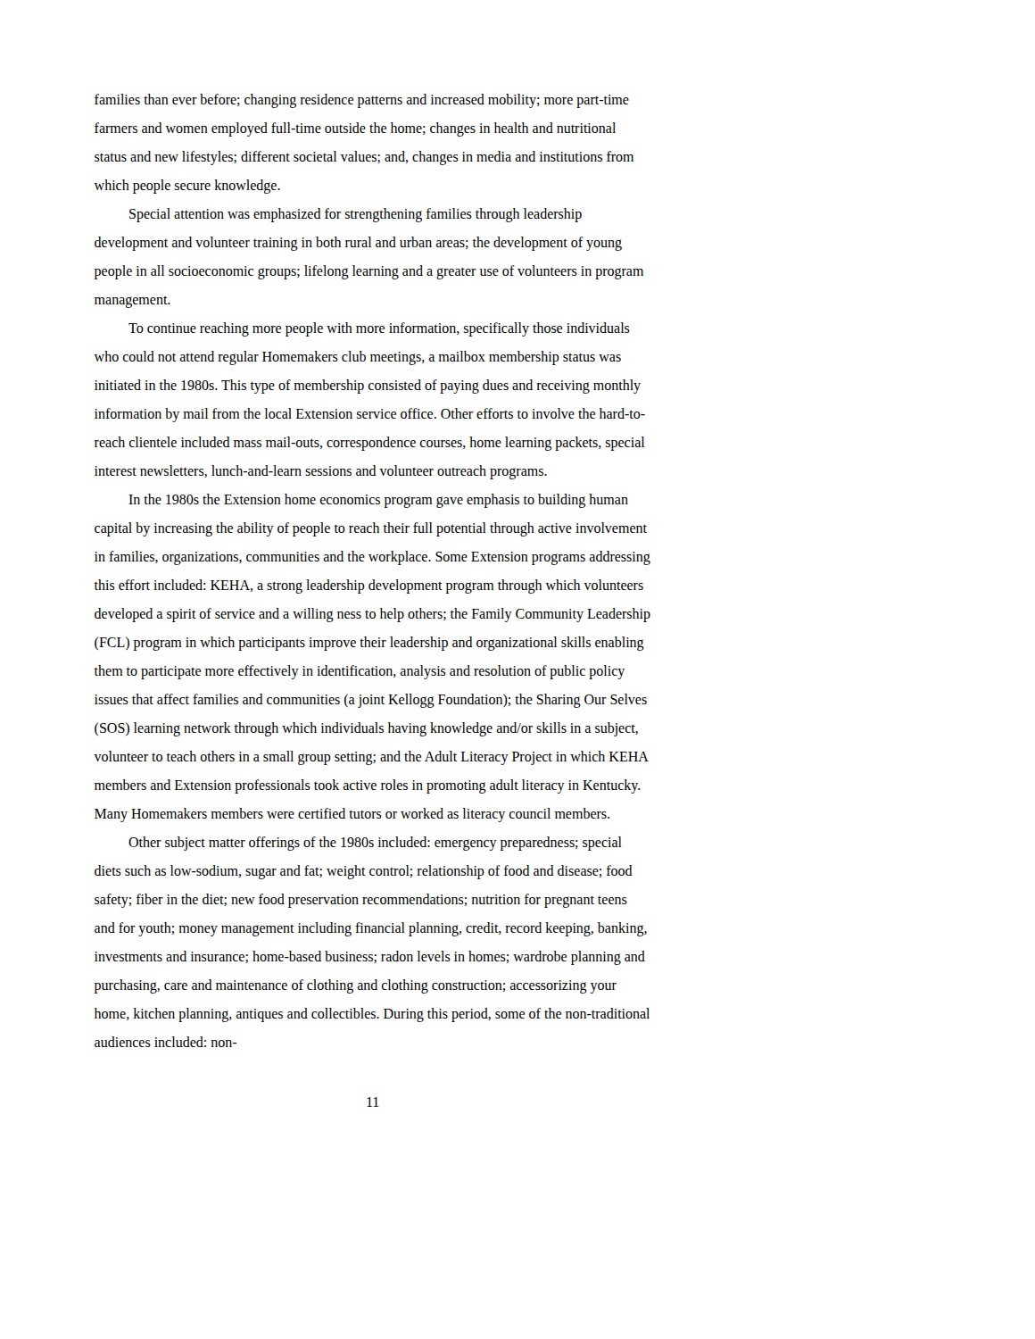families than ever before; changing residence patterns and increased mobility; more part-time farmers and women employed full-time outside the home; changes in health and nutritional status and new lifestyles; different societal values; and, changes in media and institutions from which people secure knowledge.
Special attention was emphasized for strengthening families through leadership development and volunteer training in both rural and urban areas; the development of young people in all socioeconomic groups; lifelong learning and a greater use of volunteers in program management.
To continue reaching more people with more information, specifically those individuals who could not attend regular Homemakers club meetings, a mailbox membership status was initiated in the 1980s. This type of membership consisted of paying dues and receiving monthly information by mail from the local Extension service office. Other efforts to involve the hard-to-reach clientele included mass mail-outs, correspondence courses, home learning packets, special interest newsletters, lunch-and-learn sessions and volunteer outreach programs.
In the 1980s the Extension home economics program gave emphasis to building human capital by increasing the ability of people to reach their full potential through active involvement in families, organizations, communities and the workplace. Some Extension programs addressing this effort included: KEHA, a strong leadership development program through which volunteers developed a spirit of service and a willing ness to help others; the Family Community Leadership (FCL) program in which participants improve their leadership and organizational skills enabling them to participate more effectively in identification, analysis and resolution of public policy issues that affect families and communities (a joint Kellogg Foundation); the Sharing Our Selves (SOS) learning network through which individuals having knowledge and/or skills in a subject, volunteer to teach others in a small group setting; and the Adult Literacy Project in which KEHA members and Extension professionals took active roles in promoting adult literacy in Kentucky. Many Homemakers members were certified tutors or worked as literacy council members.
Other subject matter offerings of the 1980s included: emergency preparedness; special diets such as low-sodium, sugar and fat; weight control; relationship of food and disease; food safety; fiber in the diet; new food preservation recommendations; nutrition for pregnant teens and for youth; money management including financial planning, credit, record keeping, banking, investments and insurance; home-based business; radon levels in homes; wardrobe planning and purchasing, care and maintenance of clothing and clothing construction; accessorizing your home, kitchen planning, antiques and collectibles. During this period, some of the non-traditional audiences included: non-
11